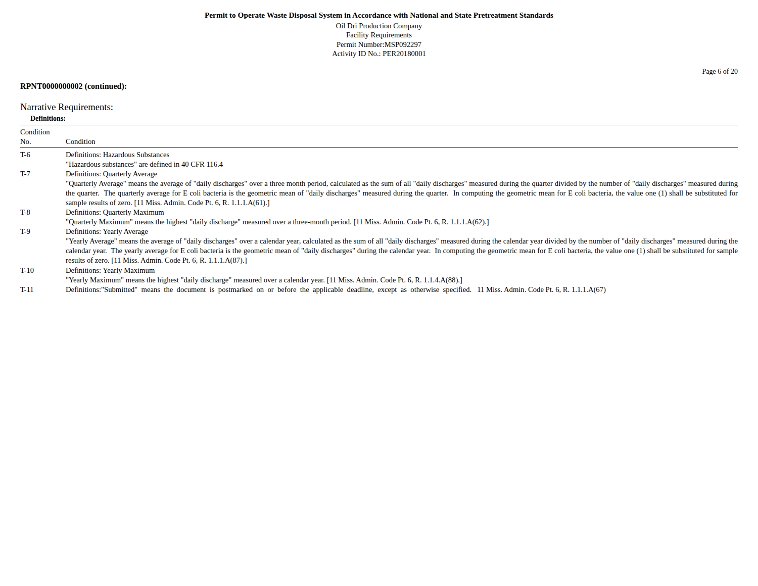Permit to Operate Waste Disposal System in Accordance with National and State Pretreatment Standards
Oil Dri Production Company
Facility Requirements
Permit Number:MSP092297
Activity ID No.: PER20180001
Page 6 of 20
RPNT0000000002 (continued):
Narrative Requirements:
Definitions:
| Condition No. | Condition |
| T-6 | Definitions: Hazardous Substances |
| | "Hazardous substances" are defined in 40 CFR 116.4 |
| T-7 | Definitions: Quarterly Average |
| | "Quarterly Average" means the average of "daily discharges" over a three month period, calculated as the sum of all "daily discharges" measured during the quarter divided by the number of "daily discharges" measured during the quarter. The quarterly average for E coli bacteria is the geometric mean of "daily discharges" measured during the quarter. In computing the geometric mean for E coli bacteria, the value one (1) shall be substituted for sample results of zero. [11 Miss. Admin. Code Pt. 6, R. 1.1.1.A(61).] |
| T-8 | Definitions: Quarterly Maximum |
| | "Quarterly Maximum" means the highest "daily discharge" measured over a three-month period. [11 Miss. Admin. Code Pt. 6, R. 1.1.1.A(62).] |
| T-9 | Definitions: Yearly Average |
| | "Yearly Average" means the average of "daily discharges" over a calendar year, calculated as the sum of all "daily discharges" measured during the calendar year divided by the number of "daily discharges" measured during the calendar year. The yearly average for E coli bacteria is the geometric mean of "daily discharges" during the calendar year. In computing the geometric mean for E coli bacteria, the value one (1) shall be substituted for sample results of zero. [11 Miss. Admin. Code Pt. 6, R. 1.1.1.A(87).] |
| T-10 | Definitions: Yearly Maximum |
| | "Yearly Maximum" means the highest "daily discharge" measured over a calendar year. [11 Miss. Admin. Code Pt. 6, R. 1.1.4.A(88).] |
| T-11 | Definitions:"Submitted" means the document is postmarked on or before the applicable deadline, except as otherwise specified. 11 Miss. Admin. Code Pt. 6, R. 1.1.1.A(67) |